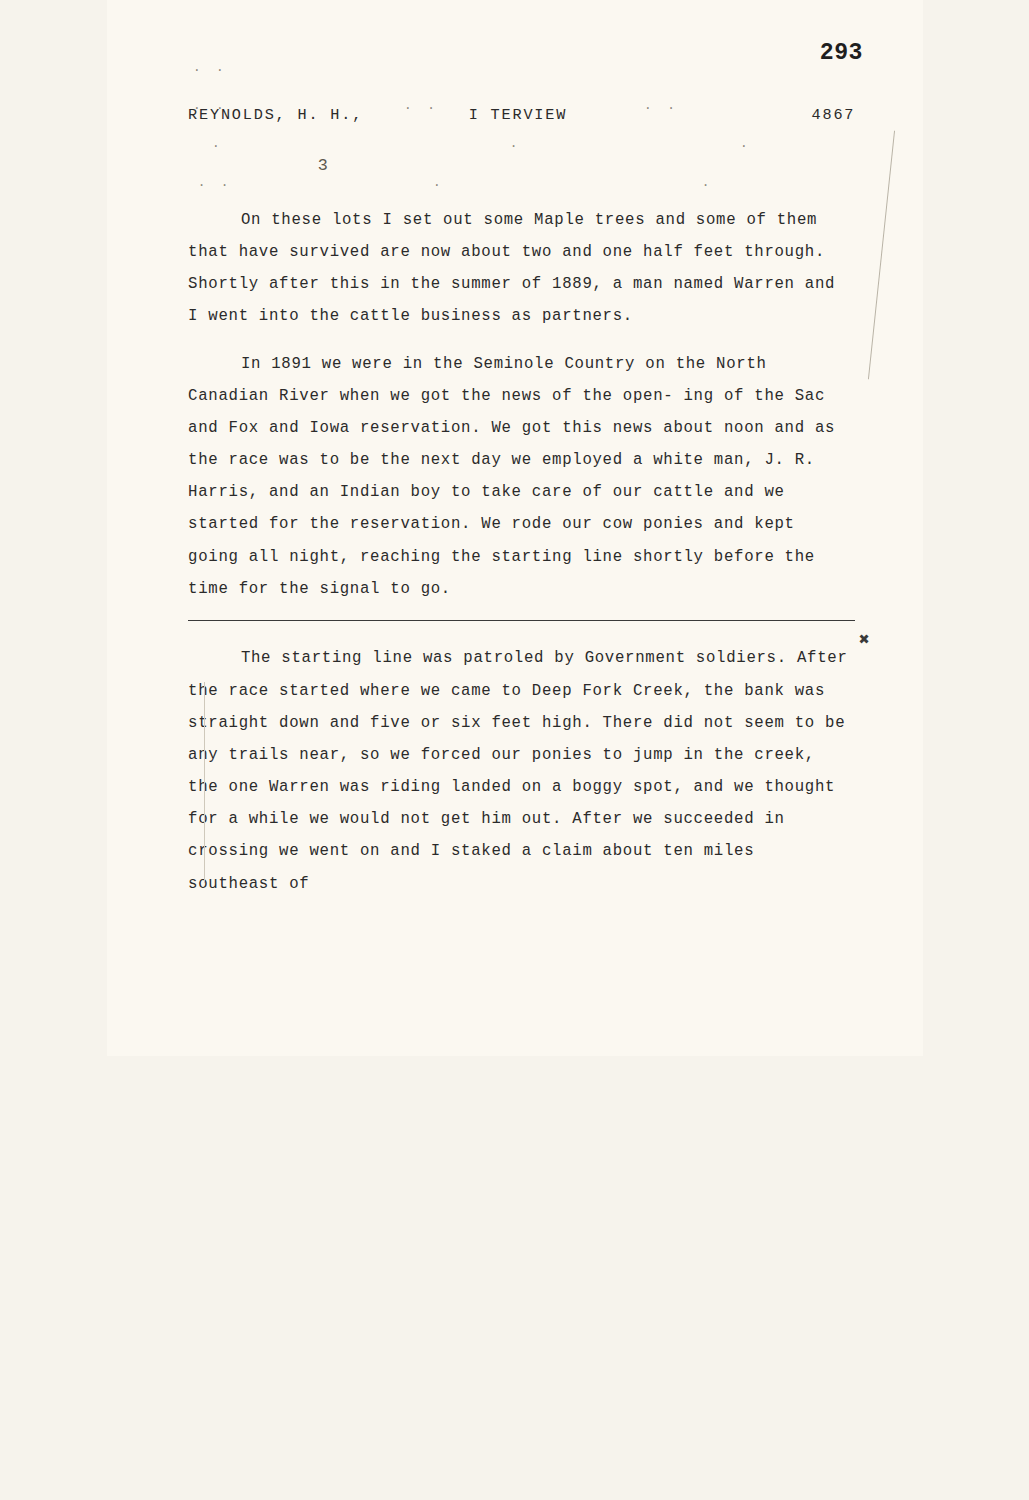293
. . . . . . . . . . . . . . .
REYNOLDS, H. H., I TERVIEW 4867
3
On these lots I set out some Maple trees and some of them that have survived are now about two and one half feet through. Shortly after this in the summer of 1889, a man named Warren and I went into the cattle business as partners.
In 1891 we were in the Seminole Country on the North Canadian River when we got the news of the open- ing of the Sac and Fox and Iowa reservation. We got this news about noon and as the race was to be the next day we employed a white man, J. R. Harris, and an Indian boy to take care of our cattle and we started for the reservation. We rode our cow ponies and kept going all night, reaching the starting line shortly before the time for the signal to go.
✖
The starting line was patroled by Government soldiers. After the race started where we came to Deep Fork Creek, the bank was straight down and five or six feet high. There did not seem to be any trails near, so we forced our ponies to jump in the creek, the one Warren was riding landed on a boggy spot, and we thought for a while we would not get him out. After we succeeded in crossing we went on and I staked a claim about ten miles southeast of